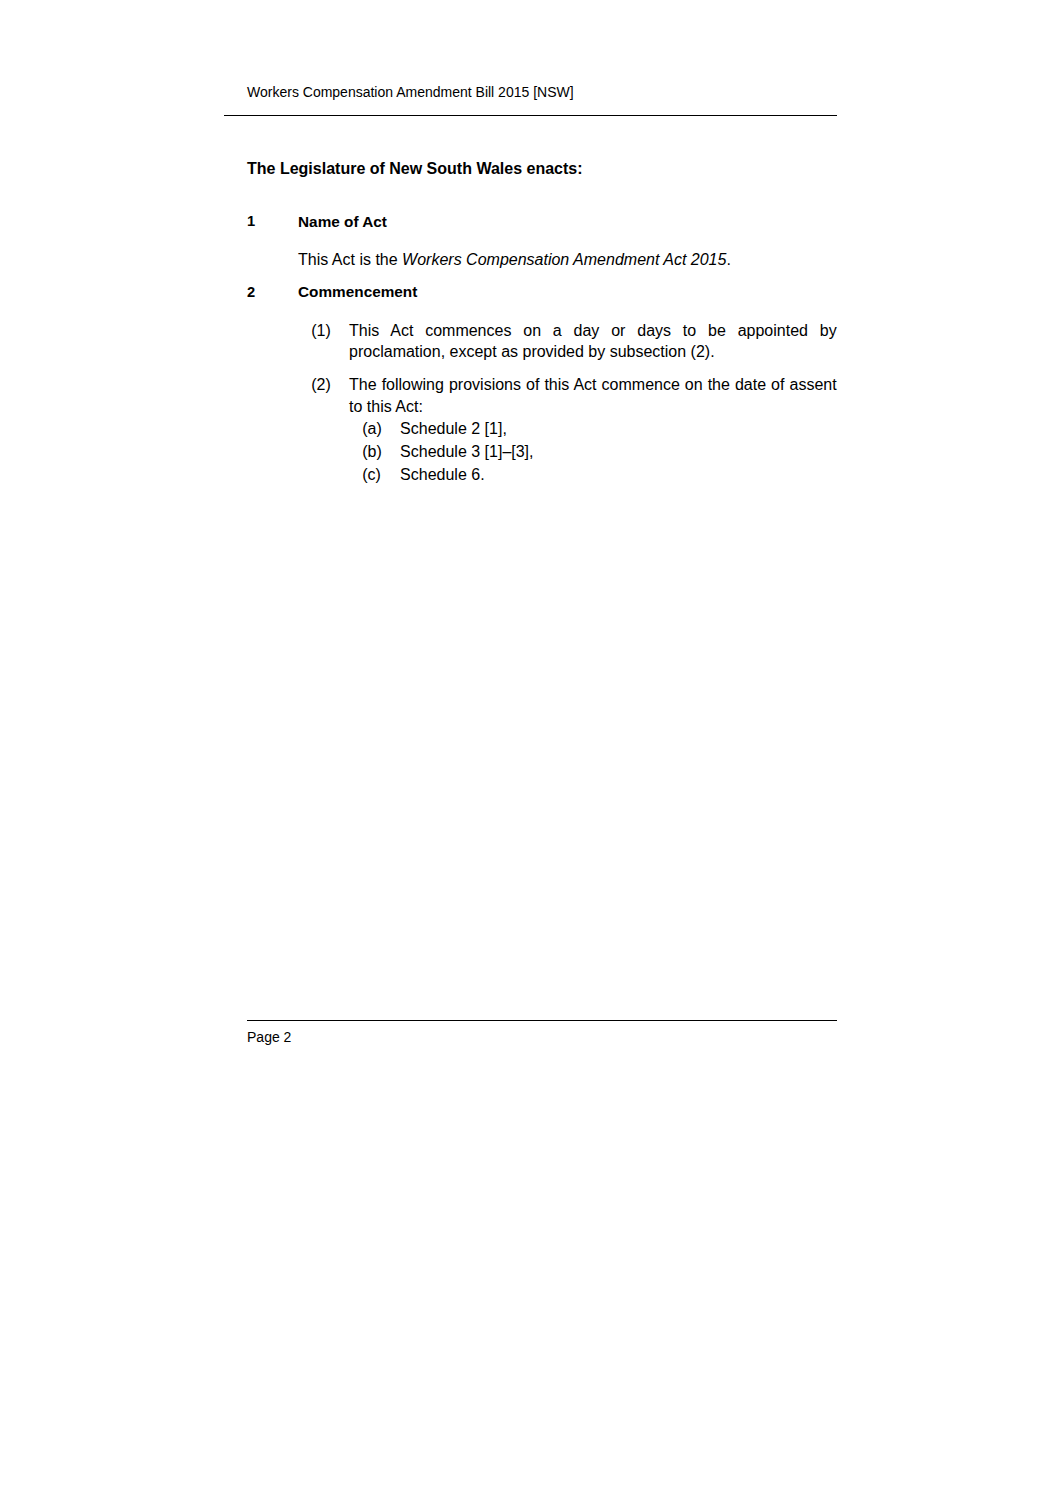Workers Compensation Amendment Bill 2015 [NSW]
The Legislature of New South Wales enacts:
1
Name of Act
This Act is the Workers Compensation Amendment Act 2015.
2
Commencement
(1)
This Act commences on a day or days to be appointed by proclamation, except as provided by subsection (2).
(2)
The following provisions of this Act commence on the date of assent to this Act:
(a) Schedule 2 [1],
(b) Schedule 3 [1]–[3],
(c) Schedule 6.
Page 2